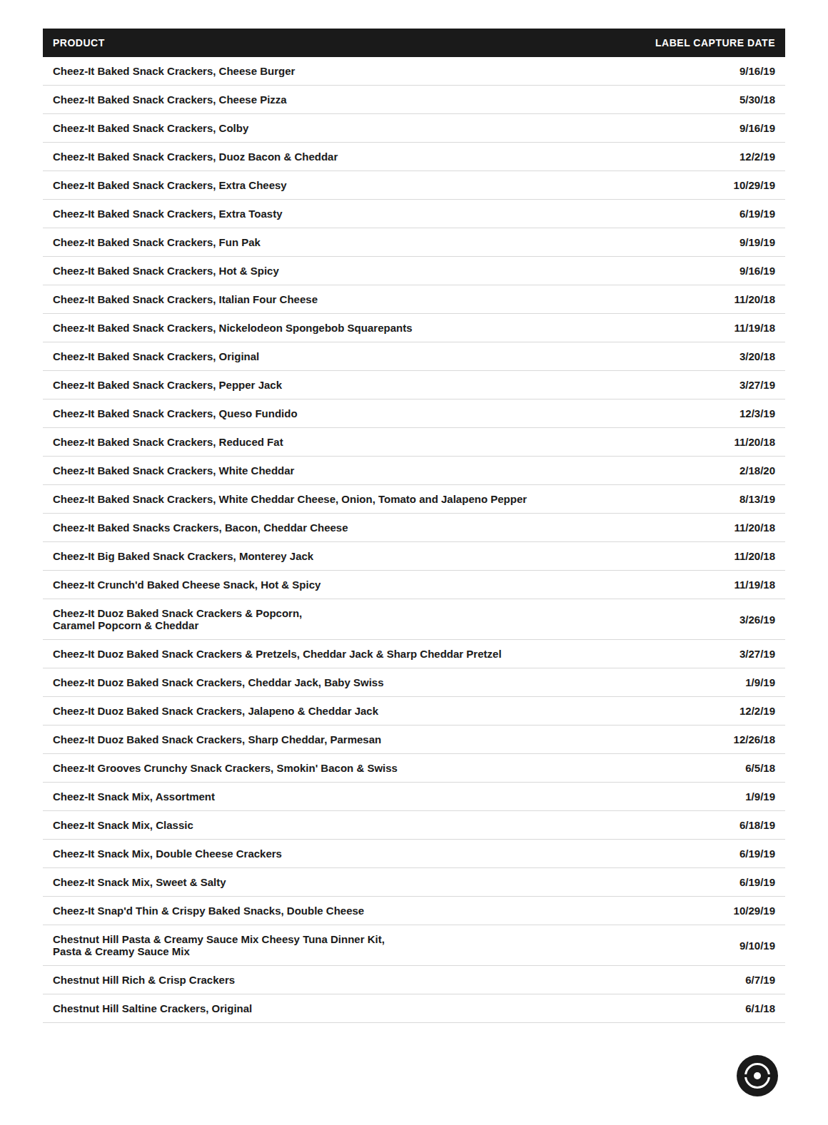| Product | Label Capture Date |
| --- | --- |
| Cheez-It Baked Snack Crackers, Cheese Burger | 9/16/19 |
| Cheez-It Baked Snack Crackers, Cheese Pizza | 5/30/18 |
| Cheez-It Baked Snack Crackers, Colby | 9/16/19 |
| Cheez-It Baked Snack Crackers, Duoz Bacon & Cheddar | 12/2/19 |
| Cheez-It Baked Snack Crackers, Extra Cheesy | 10/29/19 |
| Cheez-It Baked Snack Crackers, Extra Toasty | 6/19/19 |
| Cheez-It Baked Snack Crackers, Fun Pak | 9/19/19 |
| Cheez-It Baked Snack Crackers, Hot & Spicy | 9/16/19 |
| Cheez-It Baked Snack Crackers, Italian Four Cheese | 11/20/18 |
| Cheez-It Baked Snack Crackers, Nickelodeon Spongebob Squarepants | 11/19/18 |
| Cheez-It Baked Snack Crackers, Original | 3/20/18 |
| Cheez-It Baked Snack Crackers, Pepper Jack | 3/27/19 |
| Cheez-It Baked Snack Crackers, Queso Fundido | 12/3/19 |
| Cheez-It Baked Snack Crackers, Reduced Fat | 11/20/18 |
| Cheez-It Baked Snack Crackers, White Cheddar | 2/18/20 |
| Cheez-It Baked Snack Crackers, White Cheddar Cheese, Onion, Tomato and Jalapeno Pepper | 8/13/19 |
| Cheez-It Baked Snacks Crackers, Bacon, Cheddar Cheese | 11/20/18 |
| Cheez-It Big Baked Snack Crackers, Monterey Jack | 11/20/18 |
| Cheez-It Crunch'd Baked Cheese Snack, Hot & Spicy | 11/19/18 |
| Cheez-It Duoz Baked Snack Crackers & Popcorn, Caramel Popcorn & Cheddar | 3/26/19 |
| Cheez-It Duoz Baked Snack Crackers & Pretzels, Cheddar Jack & Sharp Cheddar Pretzel | 3/27/19 |
| Cheez-It Duoz Baked Snack Crackers, Cheddar Jack, Baby Swiss | 1/9/19 |
| Cheez-It Duoz Baked Snack Crackers, Jalapeno & Cheddar Jack | 12/2/19 |
| Cheez-It Duoz Baked Snack Crackers, Sharp Cheddar, Parmesan | 12/26/18 |
| Cheez-It Grooves Crunchy Snack Crackers, Smokin' Bacon & Swiss | 6/5/18 |
| Cheez-It Snack Mix, Assortment | 1/9/19 |
| Cheez-It Snack Mix, Classic | 6/18/19 |
| Cheez-It Snack Mix, Double Cheese Crackers | 6/19/19 |
| Cheez-It Snack Mix, Sweet & Salty | 6/19/19 |
| Cheez-It Snap'd Thin & Crispy Baked Snacks, Double Cheese | 10/29/19 |
| Chestnut Hill Pasta & Creamy Sauce Mix Cheesy Tuna Dinner Kit, Pasta & Creamy Sauce Mix | 9/10/19 |
| Chestnut Hill Rich & Crisp Crackers | 6/7/19 |
| Chestnut Hill Saltine Crackers, Original | 6/1/18 |